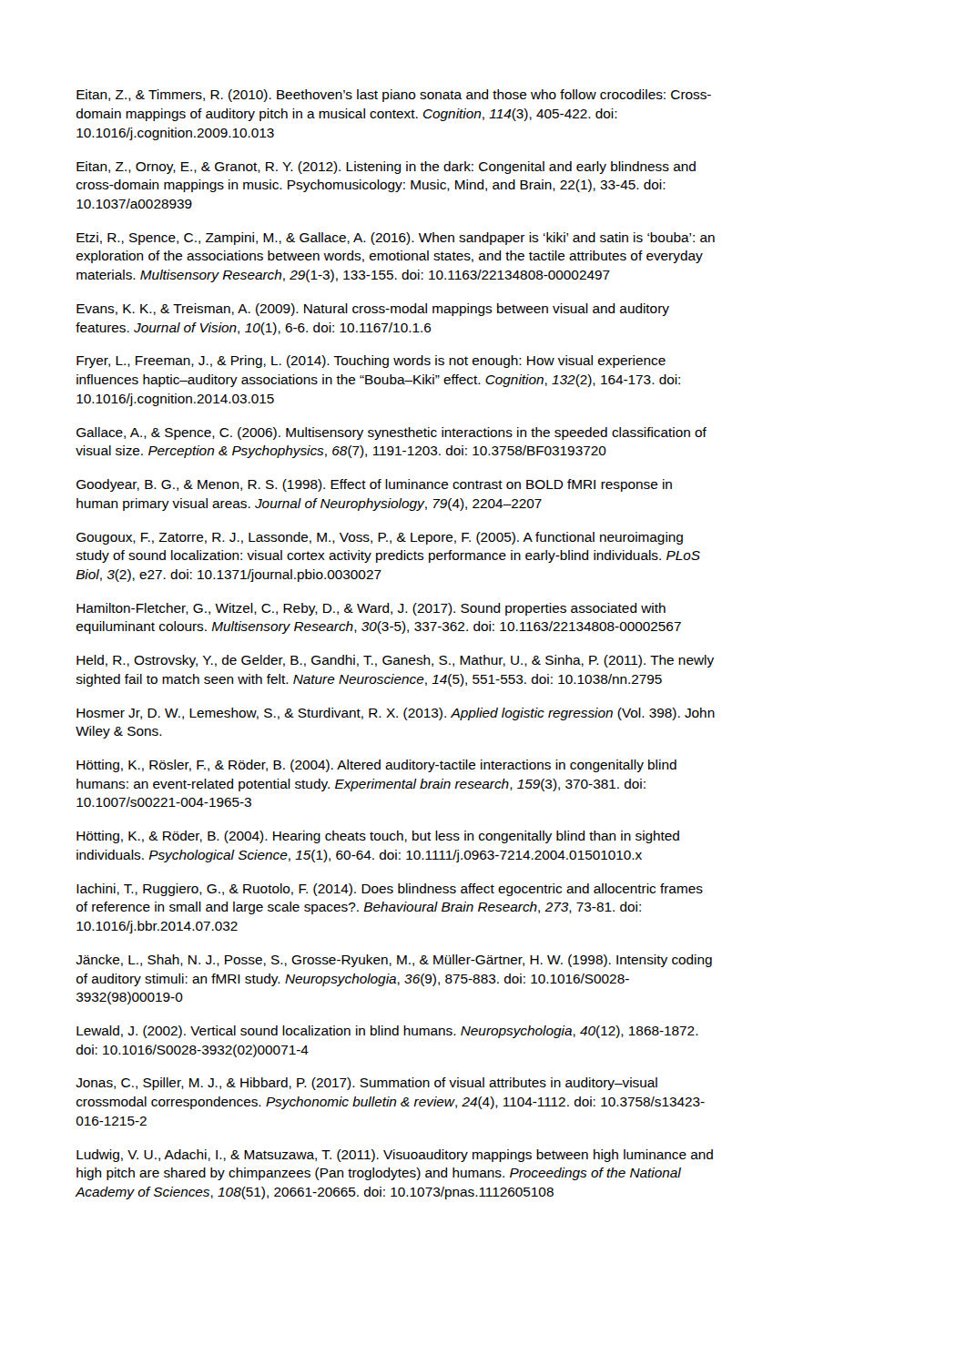Eitan, Z., & Timmers, R. (2010). Beethoven’s last piano sonata and those who follow crocodiles: Cross-domain mappings of auditory pitch in a musical context. Cognition, 114(3), 405-422. doi: 10.1016/j.cognition.2009.10.013
Eitan, Z., Ornoy, E., & Granot, R. Y. (2012). Listening in the dark: Congenital and early blindness and cross-domain mappings in music. Psychomusicology: Music, Mind, and Brain, 22(1), 33-45. doi: 10.1037/a0028939
Etzi, R., Spence, C., Zampini, M., & Gallace, A. (2016). When sandpaper is ‘kiki’ and satin is ‘bouba’: an exploration of the associations between words, emotional states, and the tactile attributes of everyday materials. Multisensory Research, 29(1-3), 133-155. doi: 10.1163/22134808-00002497
Evans, K. K., & Treisman, A. (2009). Natural cross-modal mappings between visual and auditory features. Journal of Vision, 10(1), 6-6. doi: 10.1167/10.1.6
Fryer, L., Freeman, J., & Pring, L. (2014). Touching words is not enough: How visual experience influences haptic–auditory associations in the “Bouba–Kiki” effect. Cognition, 132(2), 164-173. doi: 10.1016/j.cognition.2014.03.015
Gallace, A., & Spence, C. (2006). Multisensory synesthetic interactions in the speeded classification of visual size. Perception & Psychophysics, 68(7), 1191-1203. doi: 10.3758/BF03193720
Goodyear, B. G., & Menon, R. S. (1998). Effect of luminance contrast on BOLD fMRI response in human primary visual areas. Journal of Neurophysiology, 79(4), 2204–2207
Gougoux, F., Zatorre, R. J., Lassonde, M., Voss, P., & Lepore, F. (2005). A functional neuroimaging study of sound localization: visual cortex activity predicts performance in early-blind individuals. PLoS Biol, 3(2), e27. doi: 10.1371/journal.pbio.0030027
Hamilton-Fletcher, G., Witzel, C., Reby, D., & Ward, J. (2017). Sound properties associated with equiluminant colours. Multisensory Research, 30(3-5), 337-362. doi: 10.1163/22134808-00002567
Held, R., Ostrovsky, Y., de Gelder, B., Gandhi, T., Ganesh, S., Mathur, U., & Sinha, P. (2011). The newly sighted fail to match seen with felt. Nature Neuroscience, 14(5), 551-553. doi: 10.1038/nn.2795
Hosmer Jr, D. W., Lemeshow, S., & Sturdivant, R. X. (2013). Applied logistic regression (Vol. 398). John Wiley & Sons.
Hötting, K., Rösler, F., & Röder, B. (2004). Altered auditory-tactile interactions in congenitally blind humans: an event-related potential study. Experimental brain research, 159(3), 370-381. doi: 10.1007/s00221-004-1965-3
Hötting, K., & Röder, B. (2004). Hearing cheats touch, but less in congenitally blind than in sighted individuals. Psychological Science, 15(1), 60-64. doi: 10.1111/j.0963-7214.2004.01501010.x
Iachini, T., Ruggiero, G., & Ruotolo, F. (2014). Does blindness affect egocentric and allocentric frames of reference in small and large scale spaces?. Behavioural Brain Research, 273, 73-81. doi: 10.1016/j.bbr.2014.07.032
Jäncke, L., Shah, N. J., Posse, S., Grosse-Ryuken, M., & Müller-Gärtner, H. W. (1998). Intensity coding of auditory stimuli: an fMRI study. Neuropsychologia, 36(9), 875-883. doi: 10.1016/S0028-3932(98)00019-0
Lewald, J. (2002). Vertical sound localization in blind humans. Neuropsychologia, 40(12), 1868-1872. doi: 10.1016/S0028-3932(02)00071-4
Jonas, C., Spiller, M. J., & Hibbard, P. (2017). Summation of visual attributes in auditory–visual crossmodal correspondences. Psychonomic bulletin & review, 24(4), 1104-1112. doi: 10.3758/s13423-016-1215-2
Ludwig, V. U., Adachi, I., & Matsuzawa, T. (2011). Visuoauditory mappings between high luminance and high pitch are shared by chimpanzees (Pan troglodytes) and humans. Proceedings of the National Academy of Sciences, 108(51), 20661-20665. doi: 10.1073/pnas.1112605108